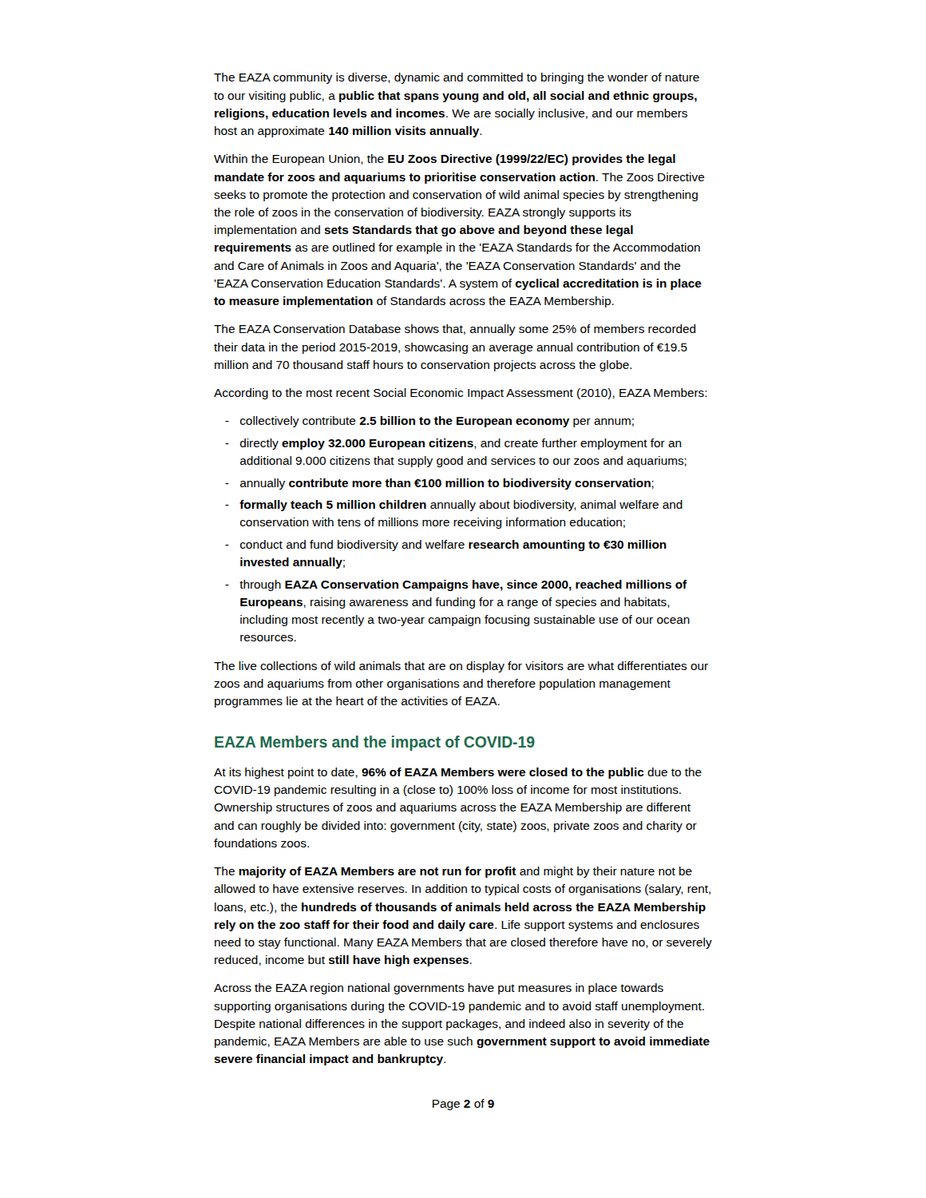The EAZA community is diverse, dynamic and committed to bringing the wonder of nature to our visiting public, a public that spans young and old, all social and ethnic groups, religions, education levels and incomes. We are socially inclusive, and our members host an approximate 140 million visits annually.
Within the European Union, the EU Zoos Directive (1999/22/EC) provides the legal mandate for zoos and aquariums to prioritise conservation action. The Zoos Directive seeks to promote the protection and conservation of wild animal species by strengthening the role of zoos in the conservation of biodiversity. EAZA strongly supports its implementation and sets Standards that go above and beyond these legal requirements as are outlined for example in the 'EAZA Standards for the Accommodation and Care of Animals in Zoos and Aquaria', the 'EAZA Conservation Standards' and the 'EAZA Conservation Education Standards'. A system of cyclical accreditation is in place to measure implementation of Standards across the EAZA Membership.
The EAZA Conservation Database shows that, annually some 25% of members recorded their data in the period 2015-2019, showcasing an average annual contribution of €19.5 million and 70 thousand staff hours to conservation projects across the globe.
According to the most recent Social Economic Impact Assessment (2010), EAZA Members:
collectively contribute 2.5 billion to the European economy per annum;
directly employ 32.000 European citizens, and create further employment for an additional 9.000 citizens that supply good and services to our zoos and aquariums;
annually contribute more than €100 million to biodiversity conservation;
formally teach 5 million children annually about biodiversity, animal welfare and conservation with tens of millions more receiving information education;
conduct and fund biodiversity and welfare research amounting to €30 million invested annually;
through EAZA Conservation Campaigns have, since 2000, reached millions of Europeans, raising awareness and funding for a range of species and habitats, including most recently a two-year campaign focusing sustainable use of our ocean resources.
The live collections of wild animals that are on display for visitors are what differentiates our zoos and aquariums from other organisations and therefore population management programmes lie at the heart of the activities of EAZA.
EAZA Members and the impact of COVID-19
At its highest point to date, 96% of EAZA Members were closed to the public due to the COVID-19 pandemic resulting in a (close to) 100% loss of income for most institutions. Ownership structures of zoos and aquariums across the EAZA Membership are different and can roughly be divided into: government (city, state) zoos, private zoos and charity or foundations zoos.
The majority of EAZA Members are not run for profit and might by their nature not be allowed to have extensive reserves. In addition to typical costs of organisations (salary, rent, loans, etc.), the hundreds of thousands of animals held across the EAZA Membership rely on the zoo staff for their food and daily care. Life support systems and enclosures need to stay functional. Many EAZA Members that are closed therefore have no, or severely reduced, income but still have high expenses.
Across the EAZA region national governments have put measures in place towards supporting organisations during the COVID-19 pandemic and to avoid staff unemployment. Despite national differences in the support packages, and indeed also in severity of the pandemic, EAZA Members are able to use such government support to avoid immediate severe financial impact and bankruptcy.
Page 2 of 9